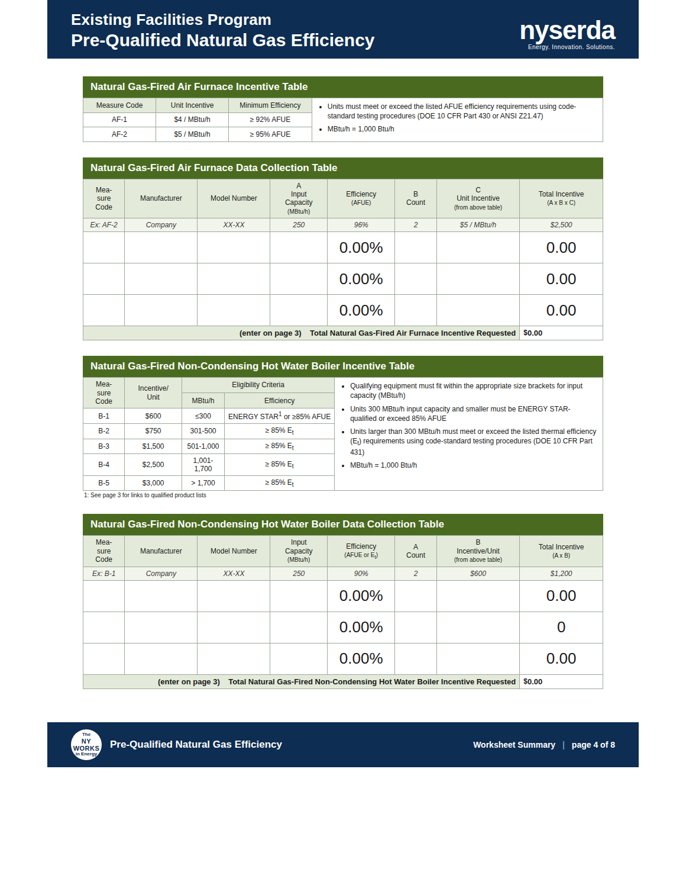Existing Facilities Program
Pre-Qualified Natural Gas Efficiency
nyserda
Energy. Innovation. Solutions.
Natural Gas-Fired Air Furnace Incentive Table
| Measure Code | Unit Incentive | Minimum Efficiency | Units must meet or exceed the listed AFUE efficiency requirements using code-standard testing procedures (DOE 10 CFR Part 430 or ANSI Z21.47) MBtu/h = 1,000 Btu/h |
| AF-1 | $4 / MBtu/h | ≥ 92% AFUE |
| AF-2 | $5 / MBtu/h | ≥ 95% AFUE |
Natural Gas-Fired Air Furnace Data Collection Table
| Mea- sure Code | Manufacturer | Model Number | A Input Capacity (MBtu/h) | Efficiency (AFUE) | B Count | C Unit Incentive (from above table) | Total Incentive (A x B x C) |
| --- | --- | --- | --- | --- | --- | --- | --- |
| Ex: AF-2 | Company | XX-XX | 250 | 96% | 2 | $5 / MBtu/h | $2,500 |
| | | | | 0.00% | | | 0.00 |
| | | | | 0.00% | | | 0.00 |
| | | | | 0.00% | | | 0.00 |
| (enter on page 3) Total Natural Gas-Fired Air Furnace Incentive Requested | $ 0.00 |
Natural Gas-Fired Non-Condensing Hot Water Boiler Incentive Table
| Mea- sure Code | Incentive/ Unit | Eligibility Criteria | Qualifying equipment must fit within the appropriate size brackets for input capacity (MBtu/h) Units 300 MBtu/h input capacity and smaller must be ENERGY STAR-qualified or exceed 85% AFUE Units larger than 300 MBtu/h must meet or exceed the listed thermal efficiency (E t ) requirements using code-standard testing procedures (DOE 10 CFR Part 431) MBtu/h = 1,000 Btu/h |
| MBtu/h | Efficiency |
| B-1 | $600 | ≤300 | ENERGY STAR 1 or ≥85% AFUE |
| B-2 | $750 | 301-500 | ≥ 85% E t |
| B-3 | $1,500 | 501-1,000 | ≥ 85% E t |
| B-4 | $2,500 | 1,001-1,700 | ≥ 85% E t |
| B-5 | $3,000 | > 1,700 | ≥ 85% E t |
1: See page 3 for links to qualified product lists
Natural Gas-Fired Non-Condensing Hot Water Boiler Data Collection Table
| Mea- sure Code | Manufacturer | Model Number | Input Capacity (MBtu/h) | Efficiency (AFUE or E t ) | A Count | B Incentive/Unit (from above table) | Total Incentive (A x B) |
| --- | --- | --- | --- | --- | --- | --- | --- |
| Ex: B-1 | Company | XX-XX | 250 | 90% | 2 | $600 | $1,200 |
| | | | | 0.00% | | | 0.00 |
| | | | | 0.00% | | | 0 |
| | | | | 0.00% | | | 0.00 |
| (enter on page 3) Total Natural Gas-Fired Non-Condensing Hot Water Boiler Incentive Requested | $ 0.00 |
The
NY
WORKS
in Energy
Pre-Qualified Natural Gas Efficiency
Worksheet Summary | page 4 of 8